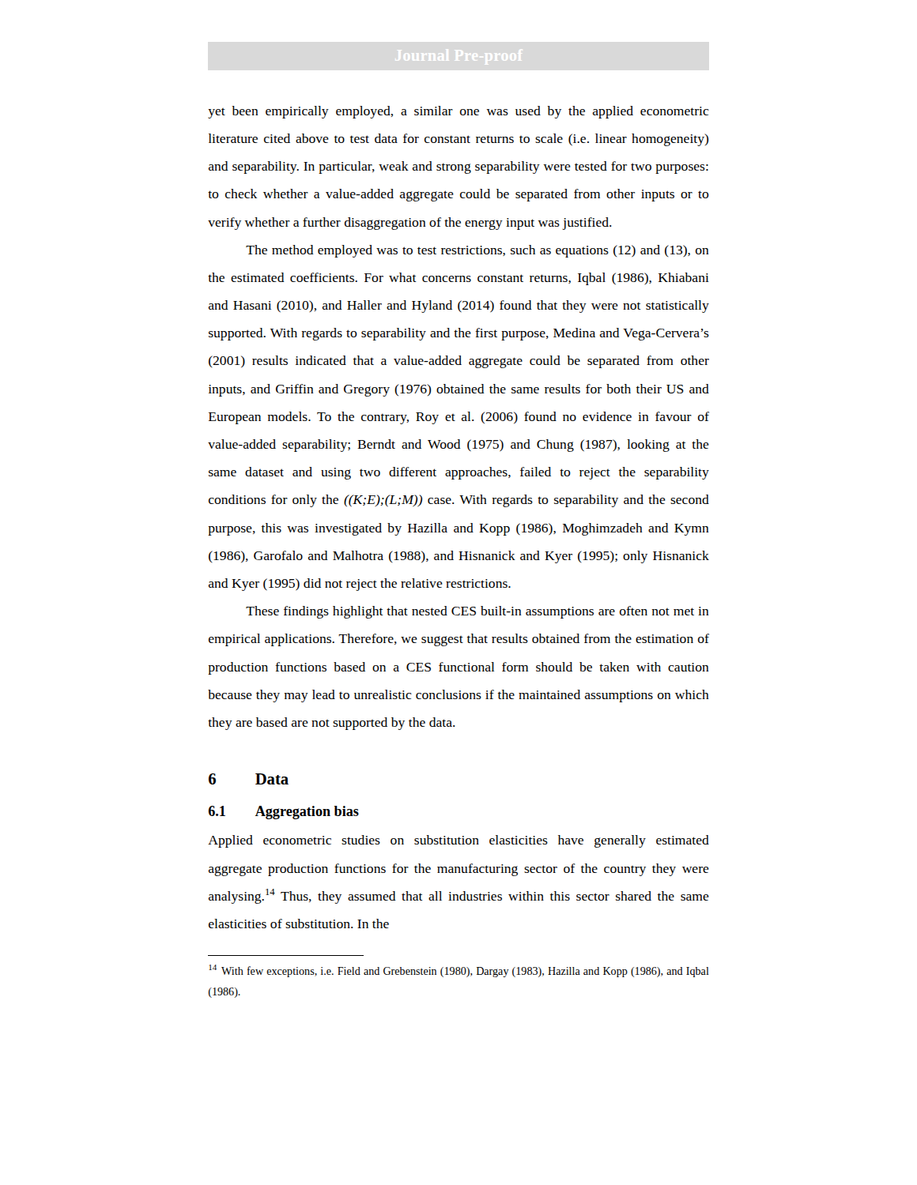Journal Pre-proof
yet been empirically employed, a similar one was used by the applied econometric literature cited above to test data for constant returns to scale (i.e. linear homogeneity) and separability. In particular, weak and strong separability were tested for two purposes: to check whether a value-added aggregate could be separated from other inputs or to verify whether a further disaggregation of the energy input was justified.
The method employed was to test restrictions, such as equations (12) and (13), on the estimated coefficients. For what concerns constant returns, Iqbal (1986), Khiabani and Hasani (2010), and Haller and Hyland (2014) found that they were not statistically supported. With regards to separability and the first purpose, Medina and Vega-Cervera’s (2001) results indicated that a value-added aggregate could be separated from other inputs, and Griffin and Gregory (1976) obtained the same results for both their US and European models. To the contrary, Roy et al. (2006) found no evidence in favour of value-added separability; Berndt and Wood (1975) and Chung (1987), looking at the same dataset and using two different approaches, failed to reject the separability conditions for only the ((K;E);(L;M)) case. With regards to separability and the second purpose, this was investigated by Hazilla and Kopp (1986), Moghimzadeh and Kymn (1986), Garofalo and Malhotra (1988), and Hisnanick and Kyer (1995); only Hisnanick and Kyer (1995) did not reject the relative restrictions.
These findings highlight that nested CES built-in assumptions are often not met in empirical applications. Therefore, we suggest that results obtained from the estimation of production functions based on a CES functional form should be taken with caution because they may lead to unrealistic conclusions if the maintained assumptions on which they are based are not supported by the data.
6 Data
6.1 Aggregation bias
Applied econometric studies on substitution elasticities have generally estimated aggregate production functions for the manufacturing sector of the country they were analysing.14 Thus, they assumed that all industries within this sector shared the same elasticities of substitution. In the
14 With few exceptions, i.e. Field and Grebenstein (1980), Dargay (1983), Hazilla and Kopp (1986), and Iqbal (1986).